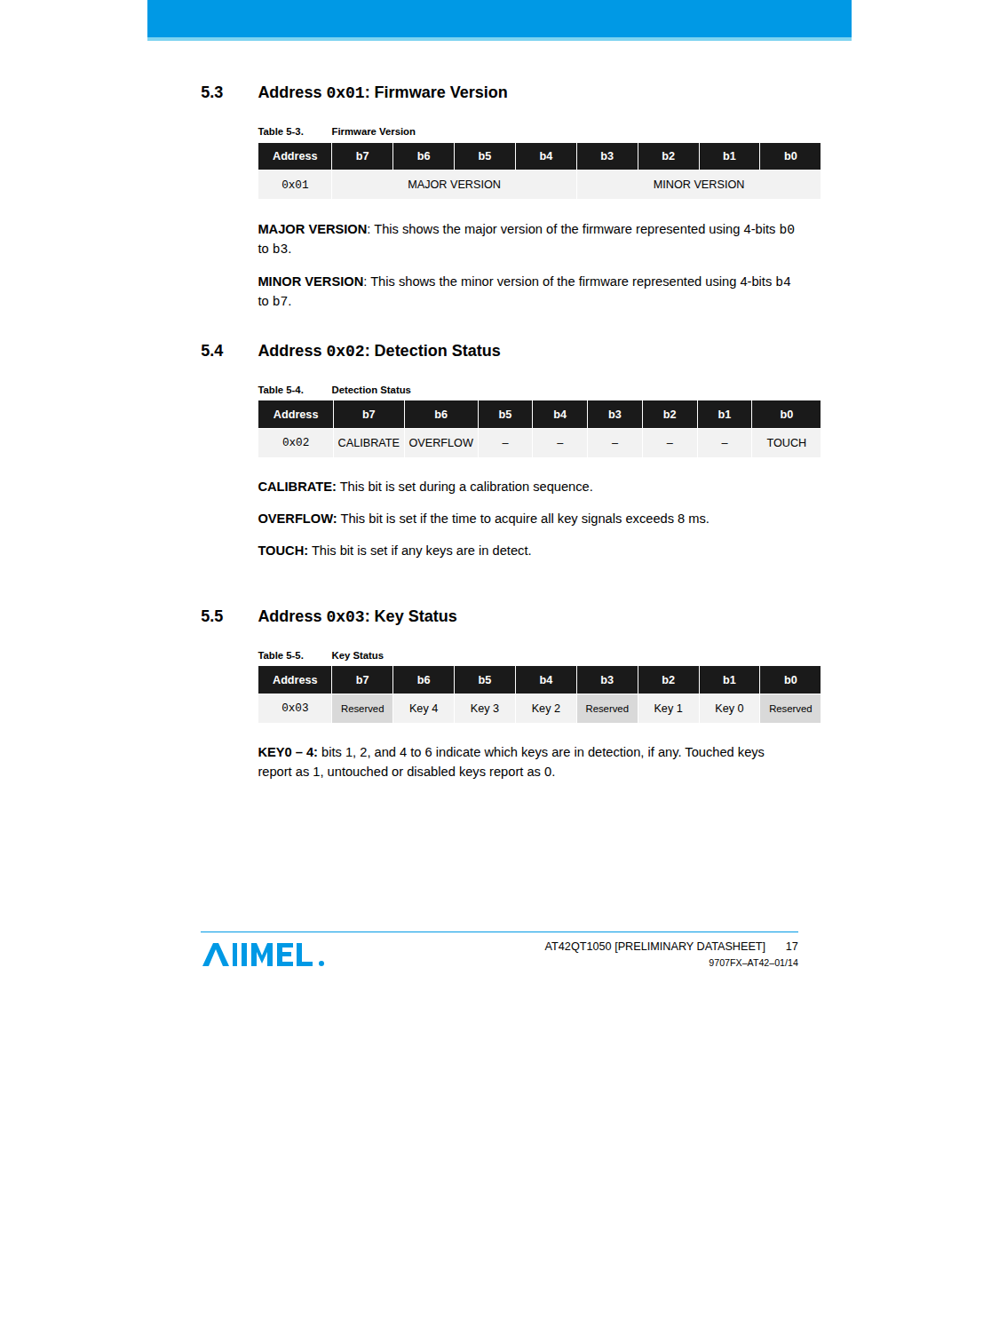5.3 Address 0x01: Firmware Version
Table 5-3. Firmware Version
| Address | b7 | b6 | b5 | b4 | b3 | b2 | b1 | b0 |
| --- | --- | --- | --- | --- | --- | --- | --- | --- |
| 0x01 | MAJOR VERSION | MINOR VERSION |
MAJOR VERSION: This shows the major version of the firmware represented using 4-bits b0 to b3.
MINOR VERSION: This shows the minor version of the firmware represented using 4-bits b4 to b7.
5.4 Address 0x02: Detection Status
Table 5-4. Detection Status
| Address | b7 | b6 | b5 | b4 | b3 | b2 | b1 | b0 |
| --- | --- | --- | --- | --- | --- | --- | --- | --- |
| 0x02 | CALIBRATE | OVERFLOW | – | – | – | – | – | TOUCH |
CALIBRATE: This bit is set during a calibration sequence.
OVERFLOW: This bit is set if the time to acquire all key signals exceeds 8 ms.
TOUCH: This bit is set if any keys are in detect.
5.5 Address 0x03: Key Status
Table 5-5. Key Status
| Address | b7 | b6 | b5 | b4 | b3 | b2 | b1 | b0 |
| --- | --- | --- | --- | --- | --- | --- | --- | --- |
| 0x03 | Reserved | Key 4 | Key 3 | Key 2 | Reserved | Key 1 | Key 0 | Reserved |
KEY0 – 4: bits 1, 2, and 4 to 6 indicate which keys are in detection, if any. Touched keys report as 1, untouched or disabled keys report as 0.
AT42QT1050 [PRELIMINARY DATASHEET]17
9707FX–AT42–01/14